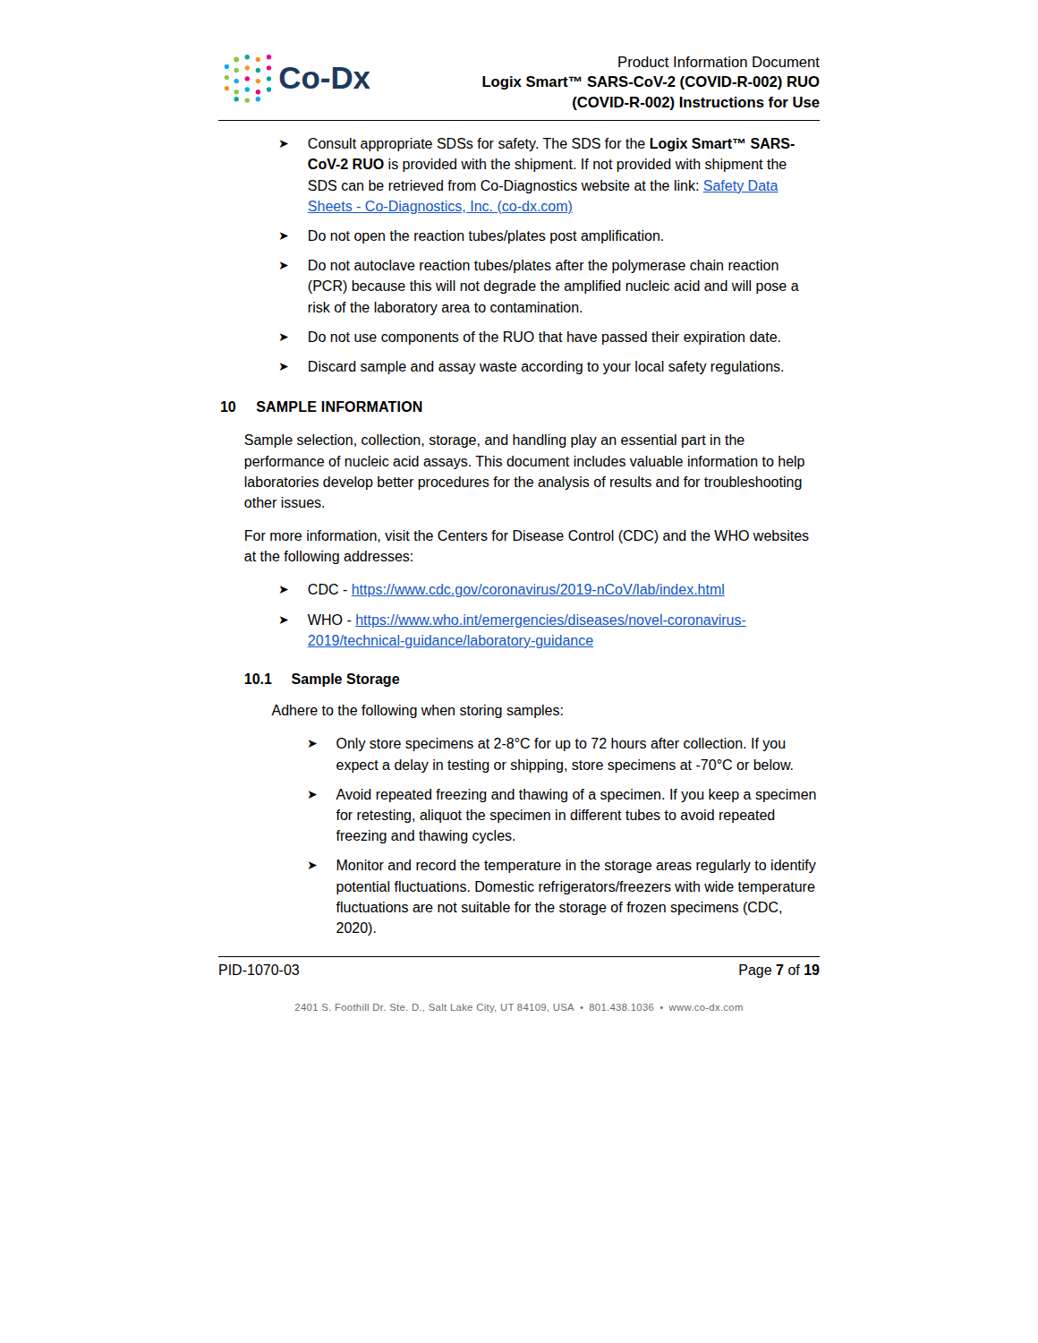Co-Dx
Product Information Document
Logix Smart™ SARS-CoV-2 (COVID-R-002) RUO
(COVID-R-002) Instructions for Use
Consult appropriate SDSs for safety. The SDS for the Logix Smart™ SARS-CoV-2 RUO is provided with the shipment. If not provided with shipment the SDS can be retrieved from Co-Diagnostics website at the link: Safety Data Sheets - Co-Diagnostics, Inc. (co-dx.com)
Do not open the reaction tubes/plates post amplification.
Do not autoclave reaction tubes/plates after the polymerase chain reaction (PCR) because this will not degrade the amplified nucleic acid and will pose a risk of the laboratory area to contamination.
Do not use components of the RUO that have passed their expiration date.
Discard sample and assay waste according to your local safety regulations.
10 SAMPLE INFORMATION
Sample selection, collection, storage, and handling play an essential part in the performance of nucleic acid assays. This document includes valuable information to help laboratories develop better procedures for the analysis of results and for troubleshooting other issues.
For more information, visit the Centers for Disease Control (CDC) and the WHO websites at the following addresses:
CDC - https://www.cdc.gov/coronavirus/2019-nCoV/lab/index.html
WHO - https://www.who.int/emergencies/diseases/novel-coronavirus-2019/technical-guidance/laboratory-guidance
10.1 Sample Storage
Adhere to the following when storing samples:
Only store specimens at 2-8°C for up to 72 hours after collection. If you expect a delay in testing or shipping, store specimens at -70°C or below.
Avoid repeated freezing and thawing of a specimen. If you keep a specimen for retesting, aliquot the specimen in different tubes to avoid repeated freezing and thawing cycles.
Monitor and record the temperature in the storage areas regularly to identify potential fluctuations. Domestic refrigerators/freezers with wide temperature fluctuations are not suitable for the storage of frozen specimens (CDC, 2020).
PID-1070-03
Page 7 of 19
2401 S. Foothill Dr. Ste. D., Salt Lake City, UT 84109, USA•801.438.1036•www.co-dx.com